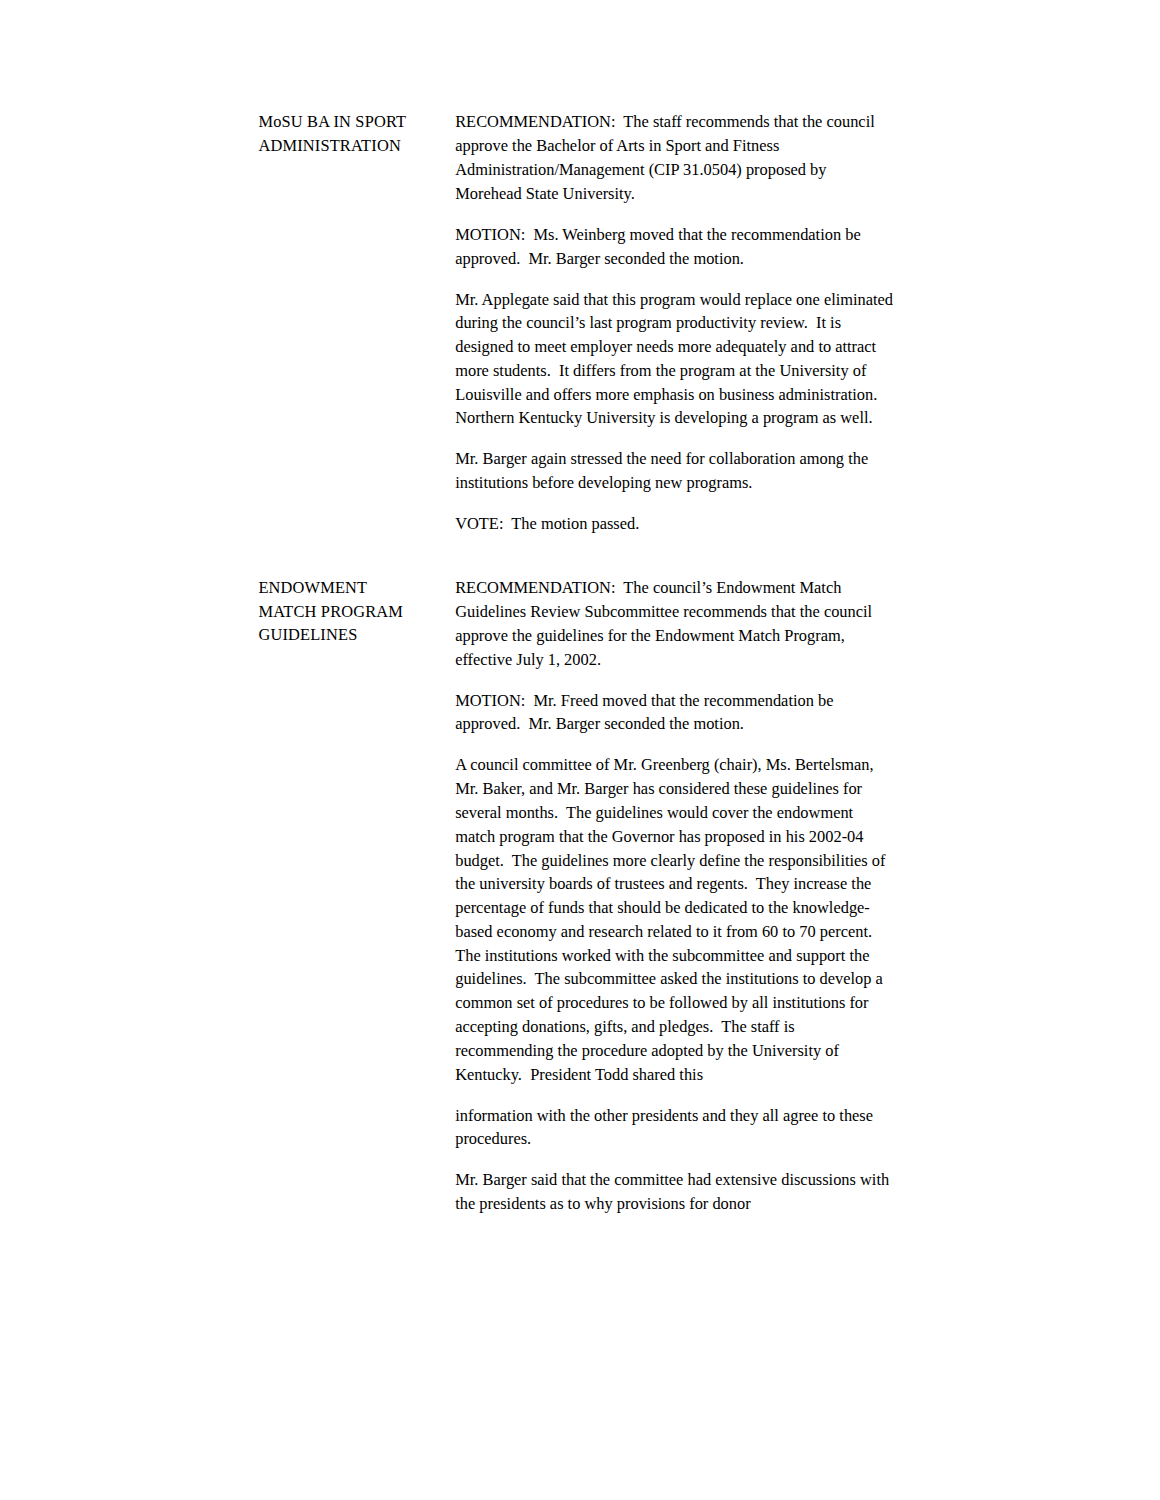| MoSU BA IN SPORT ADMINISTRATION | RECOMMENDATION: The staff recommends that the council approve the Bachelor of Arts in Sport and Fitness Administration/Management (CIP 31.0504) proposed by Morehead State University. MOTION: Ms. Weinberg moved that the recommendation be approved. Mr. Barger seconded the motion. Mr. Applegate said that this program would replace one eliminated during the council’s last program productivity review. It is designed to meet employer needs more adequately and to attract more students. It differs from the program at the University of Louisville and offers more emphasis on business administration. Northern Kentucky University is developing a program as well. Mr. Barger again stressed the need for collaboration among the institutions before developing new programs. VOTE: The motion passed. |
| ENDOWMENT MATCH PROGRAM GUIDELINES | RECOMMENDATION: The council’s Endowment Match Guidelines Review Subcommittee recommends that the council approve the guidelines for the Endowment Match Program, effective July 1, 2002. MOTION: Mr. Freed moved that the recommendation be approved. Mr. Barger seconded the motion. A council committee of Mr. Greenberg (chair), Ms. Bertelsman, Mr. Baker, and Mr. Barger has considered these guidelines for several months. The guidelines would cover the endowment match program that the Governor has proposed in his 2002-04 budget. The guidelines more clearly define the responsibilities of the university boards of trustees and regents. They increase the percentage of funds that should be dedicated to the knowledge-based economy and research related to it from 60 to 70 percent. The institutions worked with the subcommittee and support the guidelines. The subcommittee asked the institutions to develop a common set of procedures to be followed by all institutions for accepting donations, gifts, and pledges. The staff is recommending the procedure adopted by the University of Kentucky. President Todd shared this information with the other presidents and they all agree to these procedures. Mr. Barger said that the committee had extensive discussions with the presidents as to why provisions for donor |